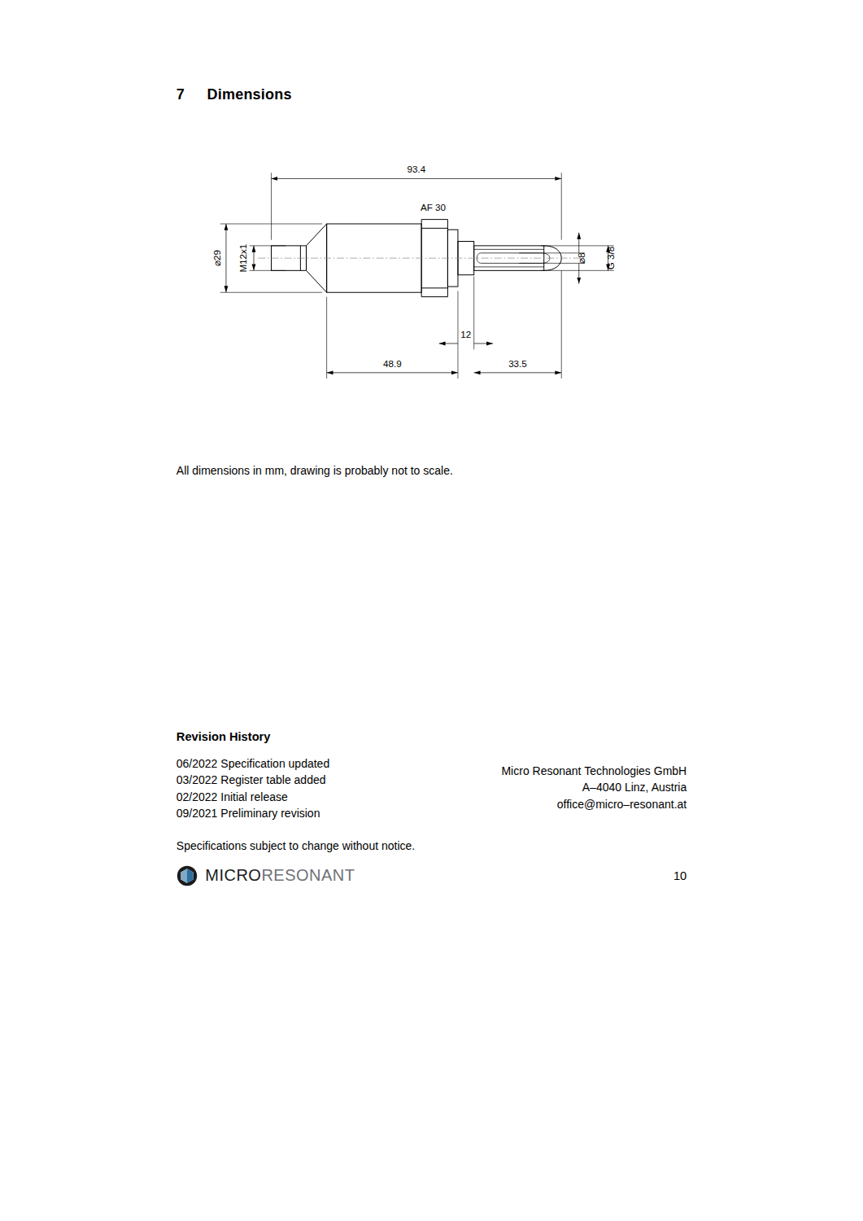7 Dimensions
AF 30 93.4 ⌀29 M12x1 ⌀8 G 3/8 12 48.9 33.5
All dimensions in mm, drawing is probably not to scale.
Revision History
06/2022 Specification updated
03/2022 Register table added
02/2022 Initial release
09/2021 Preliminary revision
Micro Resonant Technologies GmbH
A–4040 Linz, Austria
office@micro–resonant.at
Specifications subject to change without notice.
MICRORESONANT
10